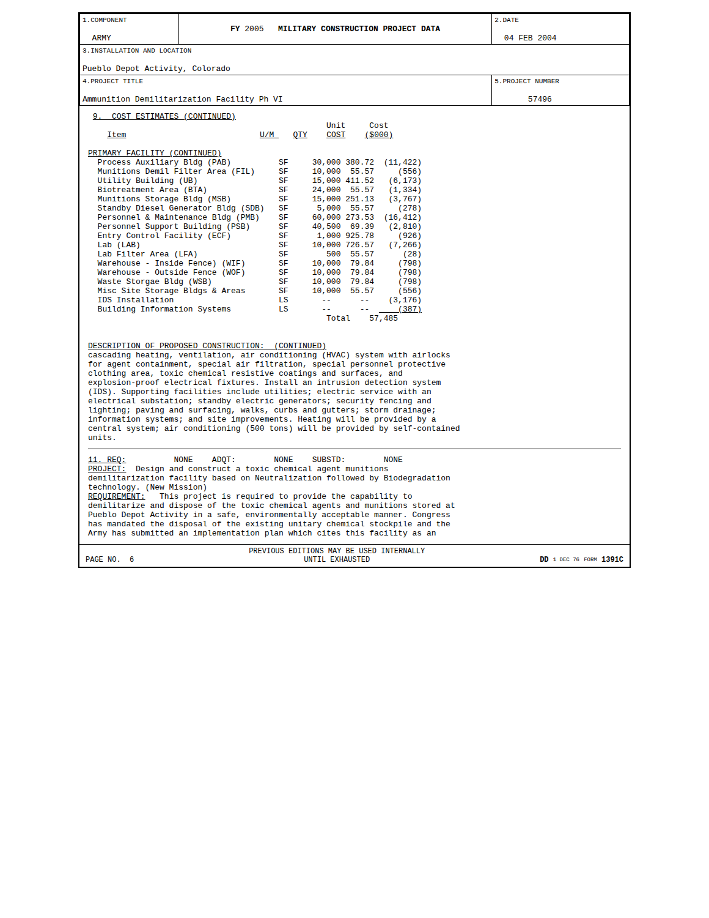| 1.COMPONENT ARMY | FY 2005 MILITARY CONSTRUCTION PROJECT DATA | 2.DATE 04 FEB 2004 |
| 3.INSTALLATION AND LOCATION Pueblo Depot Activity, Colorado |
| 4.PROJECT TITLE Ammunition Demilitarization Facility Ph VI | 5.PROJECT NUMBER 57496 |
 9.  COST ESTIMATES (CONTINUED)
                                                  Unit     Cost
    Item                            U/M    QTY    COST    ($000)

PRIMARY FACILITY (CONTINUED)
  Process Auxiliary Bldg (PAB)          SF     30,000 380.72  (11,422)
  Munitions Demil Filter Area (FIL)     SF     10,000  55.57     (556)
  Utility Building (UB)                 SF     15,000 411.52   (6,173)
  Biotreatment Area (BTA)               SF     24,000  55.57   (1,334)
  Munitions Storage Bldg (MSB)          SF     15,000 251.13   (3,767)
  Standby Diesel Generator Bldg (SDB)   SF      5,000  55.57     (278)
  Personnel & Maintenance Bldg (PMB)    SF     60,000 273.53  (16,412)
  Personnel Support Building (PSB)      SF     40,500  69.39   (2,810)
  Entry Control Facility (ECF)          SF      1,000 925.78     (926)
  Lab (LAB)                             SF     10,000 726.57   (7,266)
  Lab Filter Area (LFA)                 SF        500  55.57      (28)
  Warehouse - Inside Fence) (WIF)       SF     10,000  79.84     (798)
  Warehouse - Outside Fence (WOF)       SF     10,000  79.84     (798)
  Waste Storgae Bldg (WSB)              SF     10,000  79.84     (798)
  Misc Site Storage Bldgs & Areas       SF     10,000  55.57     (556)
  IDS Installation                      LS       --      --    (3,176)
  Building Information Systems          LS       --      --      (387)
                                                  Total    57,485


DESCRIPTION OF PROPOSED CONSTRUCTION:  (CONTINUED)
cascading heating, ventilation, air conditioning (HVAC) system with airlocks
for agent containment, special air filtration, special personnel protective
clothing area, toxic chemical resistive coatings and surfaces, and
explosion-proof electrical fixtures. Install an intrusion detection system
(IDS). Supporting facilities include utilities; electric service with an
electrical substation; standby electric generators; security fencing and
lighting; paving and surfacing, walks, curbs and gutters; storm drainage;
information systems; and site improvements. Heating will be provided by a
central system; air conditioning (500 tons) will be provided by self-contained
units.
11. REQ:          NONE    ADQT:        NONE    SUBSTD:        NONE
PROJECT:  Design and construct a toxic chemical agent munitions
demilitarization facility based on Neutralization followed by Biodegradation
technology. (New Mission)
REQUIREMENT:   This project is required to provide the capability to
demilitarize and dispose of the toxic chemical agents and munitions stored at
Pueblo Depot Activity in a safe, environmentally acceptable manner. Congress
has mandated the disposal of the existing unitary chemical stockpile and the
Army has submitted an implementation plan which cites this facility as an
PAGE NO. 6
PREVIOUS EDITIONS MAY BE USED INTERNALLY
UNTIL EXHAUSTED
DD 1 DEC 76 FORM 1391C